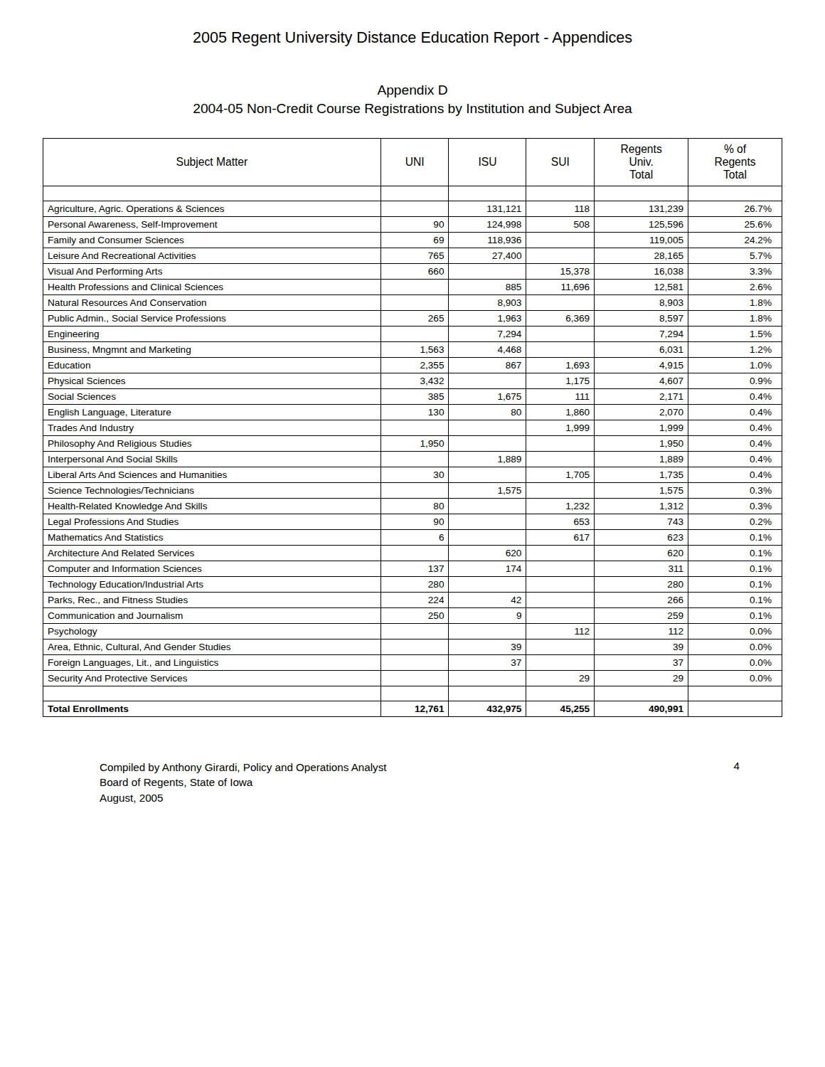2005 Regent University Distance Education Report - Appendices
Appendix D
2004-05 Non-Credit Course Registrations by Institution and Subject Area
| Subject Matter | UNI | ISU | SUI | Regents Univ. Total | % of Regents Total |
| --- | --- | --- | --- | --- | --- |
| Agriculture, Agric. Operations & Sciences | | 131,121 | 118 | 131,239 | 26.7% |
| Personal Awareness, Self-Improvement | 90 | 124,998 | 508 | 125,596 | 25.6% |
| Family and Consumer Sciences | 69 | 118,936 | | 119,005 | 24.2% |
| Leisure And Recreational Activities | 765 | 27,400 | | 28,165 | 5.7% |
| Visual And Performing Arts | 660 | | 15,378 | 16,038 | 3.3% |
| Health Professions and Clinical Sciences | | 885 | 11,696 | 12,581 | 2.6% |
| Natural Resources And Conservation | | 8,903 | | 8,903 | 1.8% |
| Public Admin., Social Service Professions | 265 | 1,963 | 6,369 | 8,597 | 1.8% |
| Engineering | | 7,294 | | 7,294 | 1.5% |
| Business, Mngmnt and Marketing | 1,563 | 4,468 | | 6,031 | 1.2% |
| Education | 2,355 | 867 | 1,693 | 4,915 | 1.0% |
| Physical Sciences | 3,432 | | 1,175 | 4,607 | 0.9% |
| Social Sciences | 385 | 1,675 | 111 | 2,171 | 0.4% |
| English Language, Literature | 130 | 80 | 1,860 | 2,070 | 0.4% |
| Trades And Industry | | | 1,999 | 1,999 | 0.4% |
| Philosophy And Religious Studies | 1,950 | | | 1,950 | 0.4% |
| Interpersonal And Social Skills | | 1,889 | | 1,889 | 0.4% |
| Liberal Arts And Sciences and Humanities | 30 | | 1,705 | 1,735 | 0.4% |
| Science Technologies/Technicians | | 1,575 | | 1,575 | 0.3% |
| Health-Related Knowledge And Skills | 80 | | 1,232 | 1,312 | 0.3% |
| Legal Professions And Studies | 90 | | 653 | 743 | 0.2% |
| Mathematics And Statistics | 6 | | 617 | 623 | 0.1% |
| Architecture And Related Services | | 620 | | 620 | 0.1% |
| Computer and Information Sciences | 137 | 174 | | 311 | 0.1% |
| Technology Education/Industrial Arts | 280 | | | 280 | 0.1% |
| Parks, Rec., and Fitness Studies | 224 | 42 | | 266 | 0.1% |
| Communication and Journalism | 250 | 9 | | 259 | 0.1% |
| Psychology | | | 112 | 112 | 0.0% |
| Area, Ethnic, Cultural, And Gender Studies | | 39 | | 39 | 0.0% |
| Foreign Languages, Lit., and Linguistics | | 37 | | 37 | 0.0% |
| Security And Protective Services | | | 29 | 29 | 0.0% |
| Total Enrollments | 12,761 | 432,975 | 45,255 | 490,991 | |
4
Compiled by Anthony Girardi, Policy and Operations Analyst
Board of Regents, State of Iowa
August, 2005